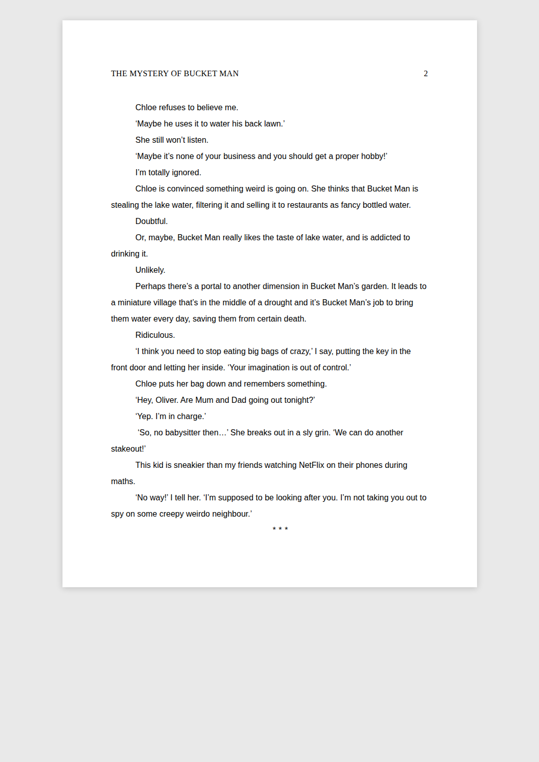The Mystery of Bucket Man 2
Chloe refuses to believe me.
‘Maybe he uses it to water his back lawn.’
She still won’t listen.
‘Maybe it’s none of your business and you should get a proper hobby!’
I’m totally ignored.
Chloe is convinced something weird is going on. She thinks that Bucket Man is stealing the lake water, filtering it and selling it to restaurants as fancy bottled water.
Doubtful.
Or, maybe, Bucket Man really likes the taste of lake water, and is addicted to drinking it.
Unlikely.
Perhaps there’s a portal to another dimension in Bucket Man’s garden. It leads to a miniature village that’s in the middle of a drought and it’s Bucket Man’s job to bring them water every day, saving them from certain death.
Ridiculous.
‘I think you need to stop eating big bags of crazy,’ I say, putting the key in the front door and letting her inside. ‘Your imagination is out of control.’
Chloe puts her bag down and remembers something.
‘Hey, Oliver. Are Mum and Dad going out tonight?’
‘Yep. I’m in charge.’
‘So, no babysitter then…’ She breaks out in a sly grin. ‘We can do another stakeout!’
This kid is sneakier than my friends watching NetFlix on their phones during maths.
‘No way!’ I tell her. ‘I’m supposed to be looking after you. I’m not taking you out to spy on some creepy weirdo neighbour.’
***